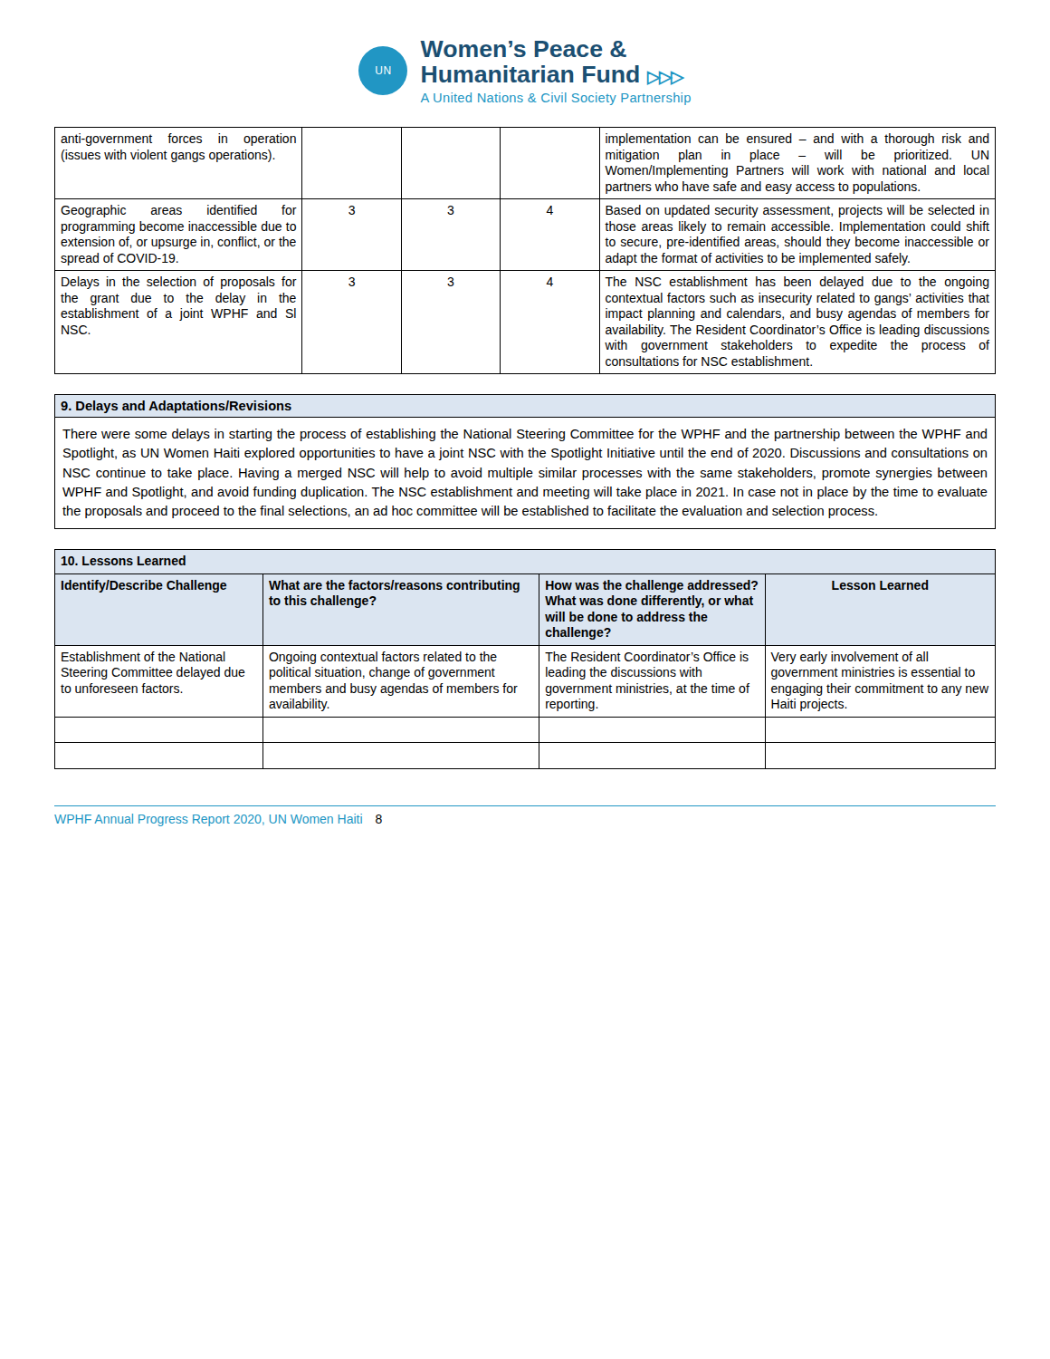UN
Women’s Peace &
Humanitarian Fund ▷▷▷
A United Nations & Civil Society Partnership
| anti-government forces in operation (issues with violent gangs operations). | | | | implementation can be ensured – and with a thorough risk and mitigation plan in place – will be prioritized. UN Women/Implementing Partners will work with national and local partners who have safe and easy access to populations. |
| Geographic areas identified for programming become inaccessible due to extension of, or upsurge in, conflict, or the spread of COVID-19. | 3 | 3 | 4 | Based on updated security assessment, projects will be selected in those areas likely to remain accessible. Implementation could shift to secure, pre-identified areas, should they become inaccessible or adapt the format of activities to be implemented safely. |
| Delays in the selection of proposals for the grant due to the delay in the establishment of a joint WPHF and Sl NSC. | 3 | 3 | 4 | The NSC establishment has been delayed due to the ongoing contextual factors such as insecurity related to gangs’ activities that impact planning and calendars, and busy agendas of members for availability. The Resident Coordinator’s Office is leading discussions with government stakeholders to expedite the process of consultations for NSC establishment. |
9. Delays and Adaptations/Revisions
There were some delays in starting the process of establishing the National Steering Committee for the WPHF and the partnership between the WPHF and Spotlight, as UN Women Haiti explored opportunities to have a joint NSC with the Spotlight Initiative until the end of 2020. Discussions and consultations on NSC continue to take place. Having a merged NSC will help to avoid multiple similar processes with the same stakeholders, promote synergies between WPHF and Spotlight, and avoid funding duplication. The NSC establishment and meeting will take place in 2021. In case not in place by the time to evaluate the proposals and proceed to the final selections, an ad hoc committee will be established to facilitate the evaluation and selection process.
| 10. Lessons Learned |
| Identify/Describe Challenge | What are the factors/reasons contributing to this challenge? | How was the challenge addressed? What was done differently, or what will be done to address the challenge? | Lesson Learned |
| Establishment of the National Steering Committee delayed due to unforeseen factors. | Ongoing contextual factors related to the political situation, change of government members and busy agendas of members for availability. | The Resident Coordinator’s Office is leading the discussions with government ministries, at the time of reporting. | Very early involvement of all government ministries is essential to engaging their commitment to any new Haiti projects. |
WPHF Annual Progress Report 2020, UN Women Haiti 8